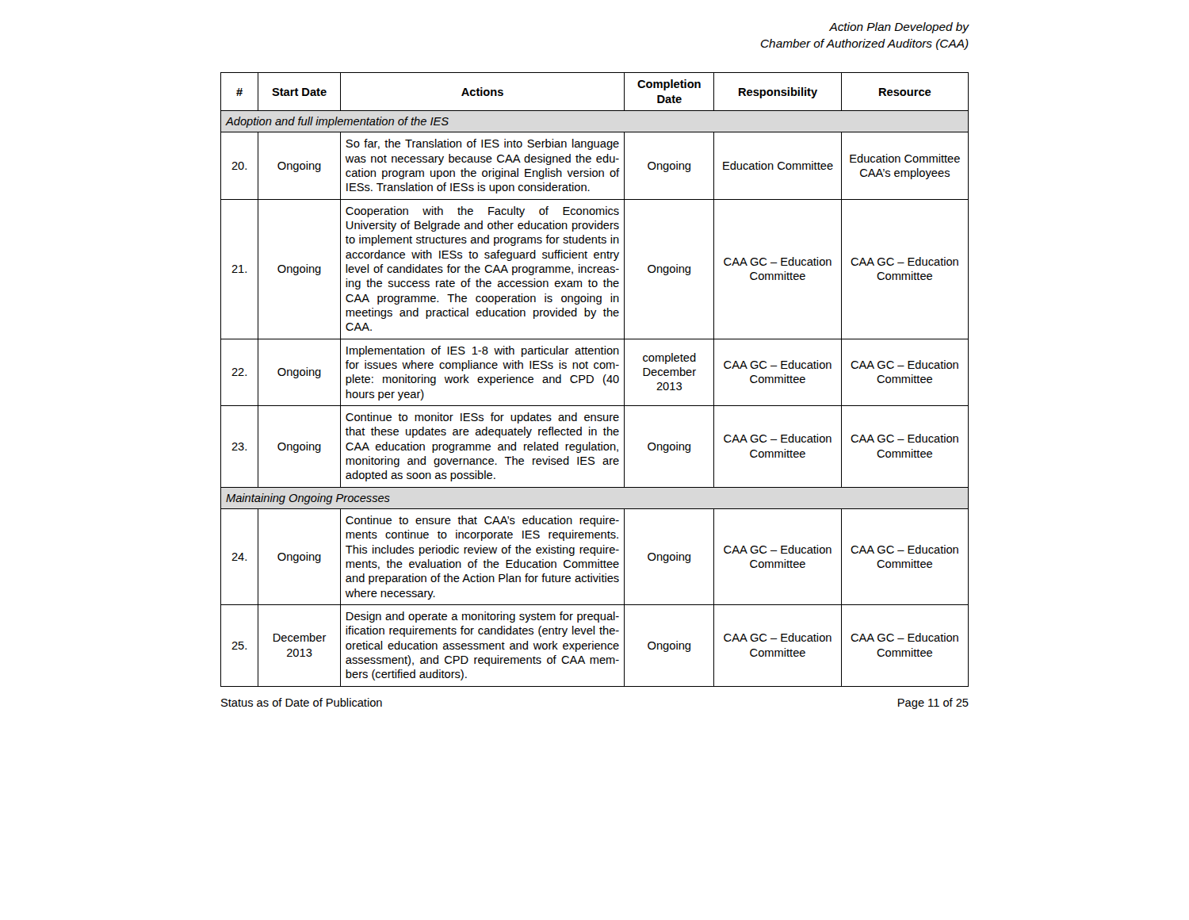Action Plan Developed by
Chamber of Authorized Auditors (CAA)
| # | Start Date | Actions | Completion Date | Responsibility | Resource |
| --- | --- | --- | --- | --- | --- |
| Adoption and full implementation of the IES |
| 20. | Ongoing | So far, the Translation of IES into Serbian language was not necessary because CAA designed the education program upon the original English version of IESs. Translation of IESs is upon consideration. | Ongoing | Education Committee | Education Committee CAA’s employees |
| 21. | Ongoing | Cooperation with the Faculty of Economics University of Belgrade and other education providers to implement structures and programs for students in accordance with IESs to safeguard sufficient entry level of candidates for the CAA programme, increasing the success rate of the accession exam to the CAA programme. The cooperation is ongoing in meetings and practical education provided by the CAA. | Ongoing | CAA GC – Education Committee | CAA GC – Education Committee |
| 22. | Ongoing | Implementation of IES 1-8 with particular attention for issues where compliance with IESs is not complete: monitoring work experience and CPD (40 hours per year) | completed December 2013 | CAA GC – Education Committee | CAA GC – Education Committee |
| 23. | Ongoing | Continue to monitor IESs for updates and ensure that these updates are adequately reflected in the CAA education programme and related regulation, monitoring and governance. The revised IES are adopted as soon as possible. | Ongoing | CAA GC – Education Committee | CAA GC – Education Committee |
| Maintaining Ongoing Processes |
| 24. | Ongoing | Continue to ensure that CAA’s education requirements continue to incorporate IES requirements. This includes periodic review of the existing requirements, the evaluation of the Education Committee and preparation of the Action Plan for future activities where necessary. | Ongoing | CAA GC – Education Committee | CAA GC – Education Committee |
| 25. | December 2013 | Design and operate a monitoring system for prequalification requirements for candidates (entry level theoretical education assessment and work experience assessment), and CPD requirements of CAA members (certified auditors). | Ongoing | CAA GC – Education Committee | CAA GC – Education Committee |
Status as of Date of Publication Page 11 of 25